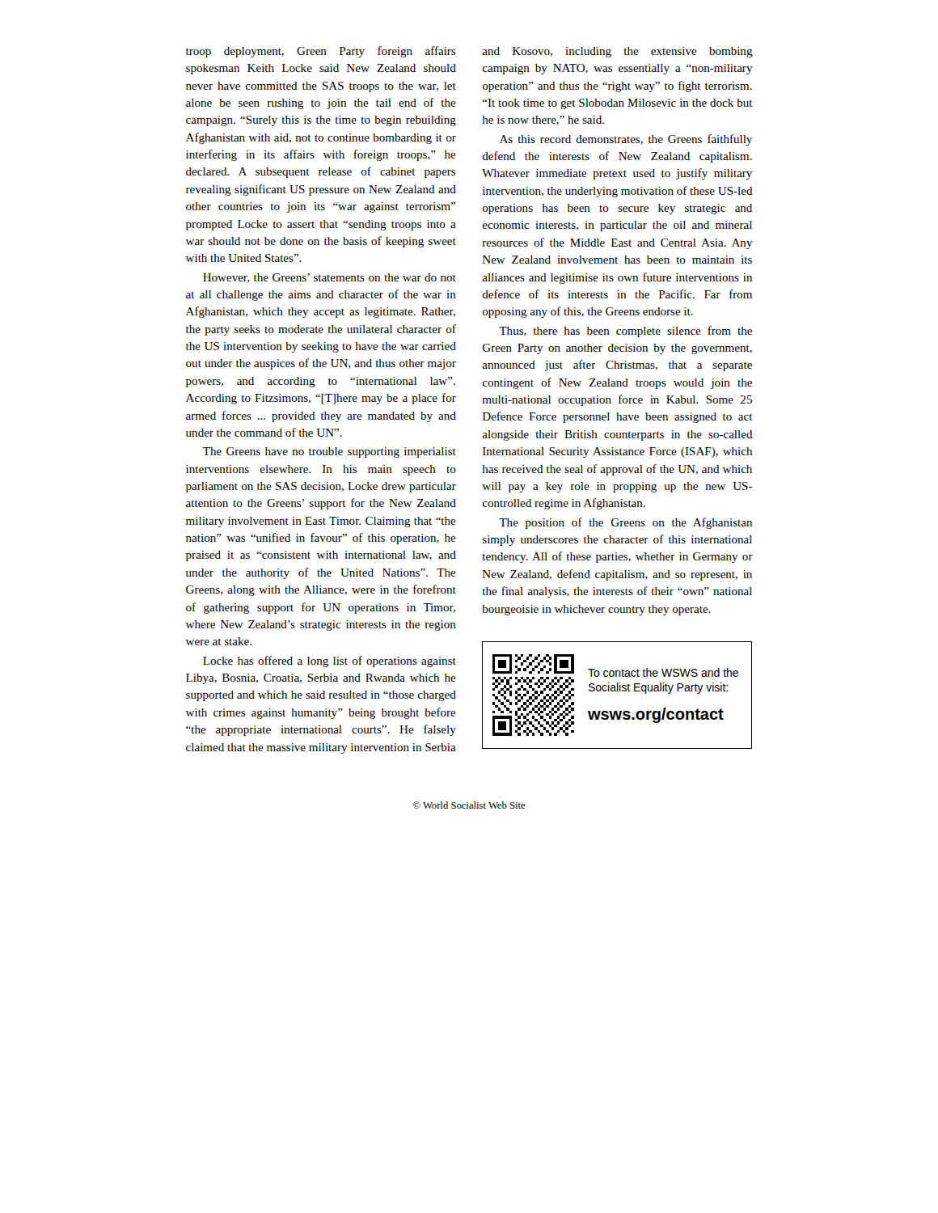troop deployment, Green Party foreign affairs spokesman Keith Locke said New Zealand should never have committed the SAS troops to the war, let alone be seen rushing to join the tail end of the campaign. “Surely this is the time to begin rebuilding Afghanistan with aid, not to continue bombarding it or interfering in its affairs with foreign troops,” he declared. A subsequent release of cabinet papers revealing significant US pressure on New Zealand and other countries to join its “war against terrorism” prompted Locke to assert that “sending troops into a war should not be done on the basis of keeping sweet with the United States”.
However, the Greens’ statements on the war do not at all challenge the aims and character of the war in Afghanistan, which they accept as legitimate. Rather, the party seeks to moderate the unilateral character of the US intervention by seeking to have the war carried out under the auspices of the UN, and thus other major powers, and according to “international law”. According to Fitzsimons, “[T]here may be a place for armed forces ... provided they are mandated by and under the command of the UN”.
The Greens have no trouble supporting imperialist interventions elsewhere. In his main speech to parliament on the SAS decision, Locke drew particular attention to the Greens’ support for the New Zealand military involvement in East Timor. Claiming that “the nation” was “unified in favour” of this operation, he praised it as “consistent with international law, and under the authority of the United Nations”. The Greens, along with the Alliance, were in the forefront of gathering support for UN operations in Timor, where New Zealand’s strategic interests in the region were at stake.
Locke has offered a long list of operations against Libya, Bosnia, Croatia, Serbia and Rwanda which he supported and which he said resulted in “those charged with crimes against humanity” being brought before “the appropriate international courts”. He falsely claimed that the massive military intervention in Serbia and Kosovo, including the extensive bombing campaign by NATO, was essentially a “non-military operation” and thus the “right way” to fight terrorism. “It took time to get Slobodan Milosevic in the dock but he is now there,” he said.
As this record demonstrates, the Greens faithfully defend the interests of New Zealand capitalism. Whatever immediate pretext used to justify military intervention, the underlying motivation of these US-led operations has been to secure key strategic and economic interests, in particular the oil and mineral resources of the Middle East and Central Asia. Any New Zealand involvement has been to maintain its alliances and legitimise its own future interventions in defence of its interests in the Pacific. Far from opposing any of this, the Greens endorse it.
Thus, there has been complete silence from the Green Party on another decision by the government, announced just after Christmas, that a separate contingent of New Zealand troops would join the multi-national occupation force in Kabul. Some 25 Defence Force personnel have been assigned to act alongside their British counterparts in the so-called International Security Assistance Force (ISAF), which has received the seal of approval of the UN, and which will pay a key role in propping up the new US-controlled regime in Afghanistan.
The position of the Greens on the Afghanistan simply underscores the character of this international tendency. All of these parties, whether in Germany or New Zealand, defend capitalism, and so represent, in the final analysis, the interests of their “own” national bourgeoisie in whichever country they operate.
To contact the WSWS and the Socialist Equality Party visit: wsws.org/contact
© World Socialist Web Site